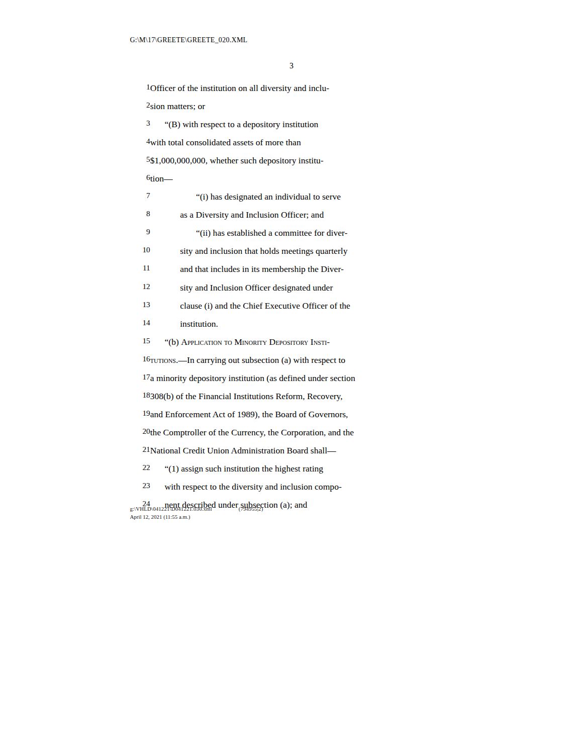G:\M\17\GREETE\GREETE_020.XML
3
| 1 | Officer of the institution on all diversity and inclu- |
| 2 | sion matters; or |
| 3 | “(B) with respect to a depository institution |
| 4 | with total consolidated assets of more than |
| 5 | $1,000,000,000, whether such depository institu- |
| 6 | tion— |
| 7 | “(i) has designated an individual to serve |
| 8 | as a Diversity and Inclusion Officer; and |
| 9 | “(ii) has established a committee for diver- |
| 10 | sity and inclusion that holds meetings quarterly |
| 11 | and that includes in its membership the Diver- |
| 12 | sity and Inclusion Officer designated under |
| 13 | clause (i) and the Chief Executive Officer of the |
| 14 | institution. |
| 15 | “(b) Application to Minority Depository Insti- |
| 16 | tutions .—In carrying out subsection (a) with respect to |
| 17 | a minority depository institution (as defined under section |
| 18 | 308(b) of the Financial Institutions Reform, Recovery, |
| 19 | and Enforcement Act of 1989), the Board of Governors, |
| 20 | the Comptroller of the Currency, the Corporation, and the |
| 21 | National Credit Union Administration Board shall— |
| 22 | “(1) assign such institution the highest rating |
| 23 | with respect to the diversity and inclusion compo- |
| 24 | nent described under subsection (a); and |
g:\VHLD\041221\D041221.030.xml (794955|2)
April 12, 2021 (11:55 a.m.)